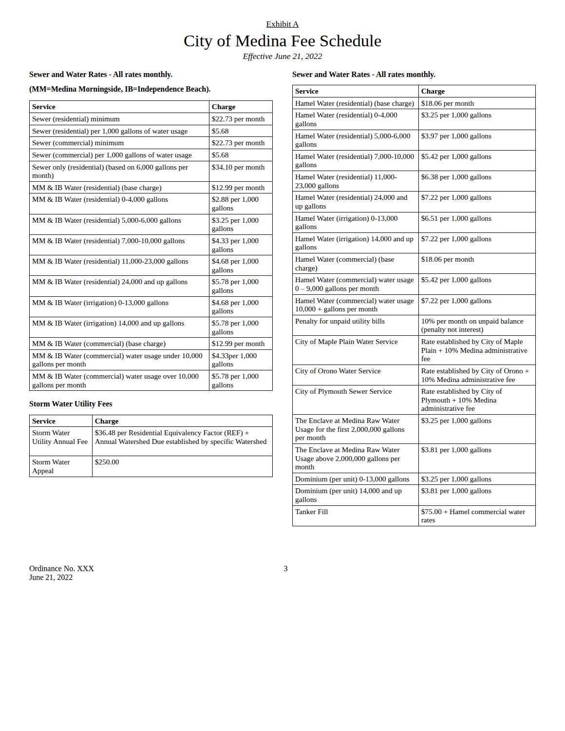Exhibit A
City of Medina Fee Schedule
Effective June 21, 2022
Sewer and Water Rates - All rates monthly.
(MM=Medina Morningside, IB=Independence Beach).
| Service | Charge |
| --- | --- |
| Sewer (residential) minimum | $22.73 per month |
| Sewer (residential) per 1,000 gallons of water usage | $5.68 |
| Sewer (commercial) minimum | $22.73 per month |
| Sewer (commercial) per 1,000 gallons of water usage | $5.68 |
| Sewer only (residential) (based on 6,000 gallons per month) | $34.10 per month |
| MM & IB Water (residential) (base charge) | $12.99 per month |
| MM & IB Water (residential) 0-4,000 gallons | $2.88 per 1,000 gallons |
| MM & IB Water (residential) 5,000-6,000 gallons | $3.25 per 1,000 gallons |
| MM & IB Water (residential) 7,000-10,000 gallons | $4.33 per 1,000 gallons |
| MM & IB Water (residential) 11,000-23,000 gallons | $4.68 per 1,000 gallons |
| MM & IB Water (residential) 24,000 and up gallons | $5.78 per 1,000 gallons |
| MM & IB Water (irrigation) 0-13,000 gallons | $4.68 per 1,000 gallons |
| MM & IB Water (irrigation) 14,000 and up gallons | $5.78 per 1,000 gallons |
| MM & IB Water (commercial) (base charge) | $12.99 per month |
| MM & IB Water (commercial) water usage under 10,000 gallons per month | $4.33per 1,000 gallons |
| MM & IB Water (commercial) water usage over 10,000 gallons per month | $5.78 per 1,000 gallons |
Storm Water Utility Fees
| Service | Charge |
| --- | --- |
| Storm Water Utility Annual Fee | $36.48 per Residential Equivalency Factor (REF) + Annual Watershed Due established by specific Watershed |
| Storm Water Appeal | $250.00 |
Sewer and Water Rates - All rates monthly.
| Service | Charge |
| --- | --- |
| Hamel Water (residential) (base charge) | $18.06 per month |
| Hamel Water (residential) 0-4,000 gallons | $3.25 per 1,000 gallons |
| Hamel Water (residential) 5,000-6,000 gallons | $3.97 per 1,000 gallons |
| Hamel Water (residential) 7,000-10,000 gallons | $5.42 per 1,000 gallons |
| Hamel Water (residential) 11,000-23,000 gallons | $6.38 per 1,000 gallons |
| Hamel Water (residential) 24,000 and up gallons | $7.22 per 1,000 gallons |
| Hamel Water (irrigation) 0-13,000 gallons | $6.51 per 1,000 gallons |
| Hamel Water (irrigation) 14,000 and up gallons | $7.22 per 1,000 gallons |
| Hamel Water (commercial) (base charge) | $18.06 per month |
| Hamel Water (commercial) water usage 0 – 9,000 gallons per month | $5.42 per 1,000 gallons |
| Hamel Water (commercial) water usage 10,000 + gallons per month | $7.22 per 1,000 gallons |
| Penalty for unpaid utility bills | 10% per month on unpaid balance (penalty not interest) |
| City of Maple Plain Water Service | Rate established by City of Maple Plain + 10% Medina administrative fee |
| City of Orono Water Service | Rate established by City of Orono + 10% Medina administrative fee |
| City of Plymouth Sewer Service | Rate established by City of Plymouth + 10% Medina administrative fee |
| The Enclave at Medina Raw Water Usage for the first 2,000,000 gallons per month | $3.25 per 1,000 gallons |
| The Enclave at Medina Raw Water Usage above 2,000,000 gallons per month | $3.81 per 1,000 gallons |
| Dominium (per unit) 0-13,000 gallons | $3.25 per 1,000 gallons |
| Dominium (per unit) 14,000 and up gallons | $3.81 per 1,000 gallons |
| Tanker Fill | $75.00 + Hamel commercial water rates |
Ordinance No. XXX
June 21, 2022
3